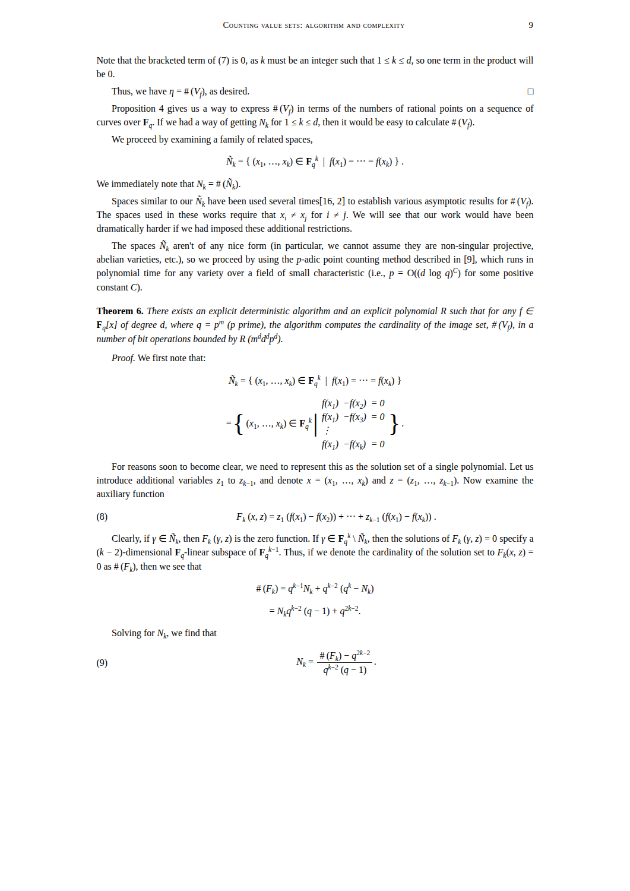Counting value sets: algorithm and complexity 9
Note that the bracketed term of (7) is 0, as k must be an integer such that 1 ≤ k ≤ d, so one term in the product will be 0.
Thus, we have η = # (Vf), as desired. □
Proposition 4 gives us a way to express # (Vf) in terms of the numbers of rational points on a sequence of curves over Fq. If we had a way of getting Nk for 1 ≤ k ≤ d, then it would be easy to calculate # (Vf).
We proceed by examining a family of related spaces,
Ñk = { (x1, …, xk) ∈ Fqk | f(x1) = ··· = f(xk) } .
We immediately note that Nk = # (Ñk).
Spaces similar to our Ñk have been used several times[16, 2] to establish various asymptotic results for # (Vf). The spaces used in these works require that xi ≠ xj for i ≠ j. We will see that our work would have been dramatically harder if we had imposed these additional restrictions.
The spaces Ñk aren't of any nice form (in particular, we cannot assume they are non-singular projective, abelian varieties, etc.), so we proceed by using the p-adic point counting method described in [9], which runs in polynomial time for any variety over a field of small characteristic (i.e., p = O((d log q)C) for some positive constant C).
Theorem 6. There exists an explicit deterministic algorithm and an explicit polynomial R such that for any f ∈ Fq[x] of degree d, where q = pm (p prime), the algorithm computes the cardinality of the image set, # (Vf), in a number of bit operations bounded by R (mdddpd).
Proof. We first note that:
Ñk = { (x1, …, xk) ∈ Fqk | f(x1) = ··· = f(xk) }
= { (x1, …, xk) ∈ Fqk |
| f ( x 1 ) | − f ( x 2 ) | = 0 |
| f ( x 1 ) | − f ( x 3 ) | = 0 |
| ⋮ |
| f ( x 1 ) | − f ( x k ) | = 0 |
} .
For reasons soon to become clear, we need to represent this as the solution set of a single polynomial. Let us introduce additional variables z1 to zk−1, and denote x = (x1, …, xk) and z = (z1, …, zk−1). Now examine the auxiliary function
(8) Fk (x, z) = z1 (f(x1) − f(x2)) + ··· + zk−1 (f(x1) − f(xk)) .
Clearly, if γ ∈ Ñk, then Fk (γ, z) is the zero function. If γ ∈ Fqk \ Ñk, then the solutions of Fk (γ, z) = 0 specify a (k − 2)-dimensional Fq-linear subspace of Fqk−1. Thus, if we denote the cardinality of the solution set to Fk(x, z) = 0 as # (Fk), then we see that
# (Fk) = qk−1Nk + qk−2 (qk − Nk)
= Nkqk−2 (q − 1) + q2k−2.
Solving for Nk, we find that
(9) Nk = # (Fk) − q2k−2 qk−2 (q − 1) .